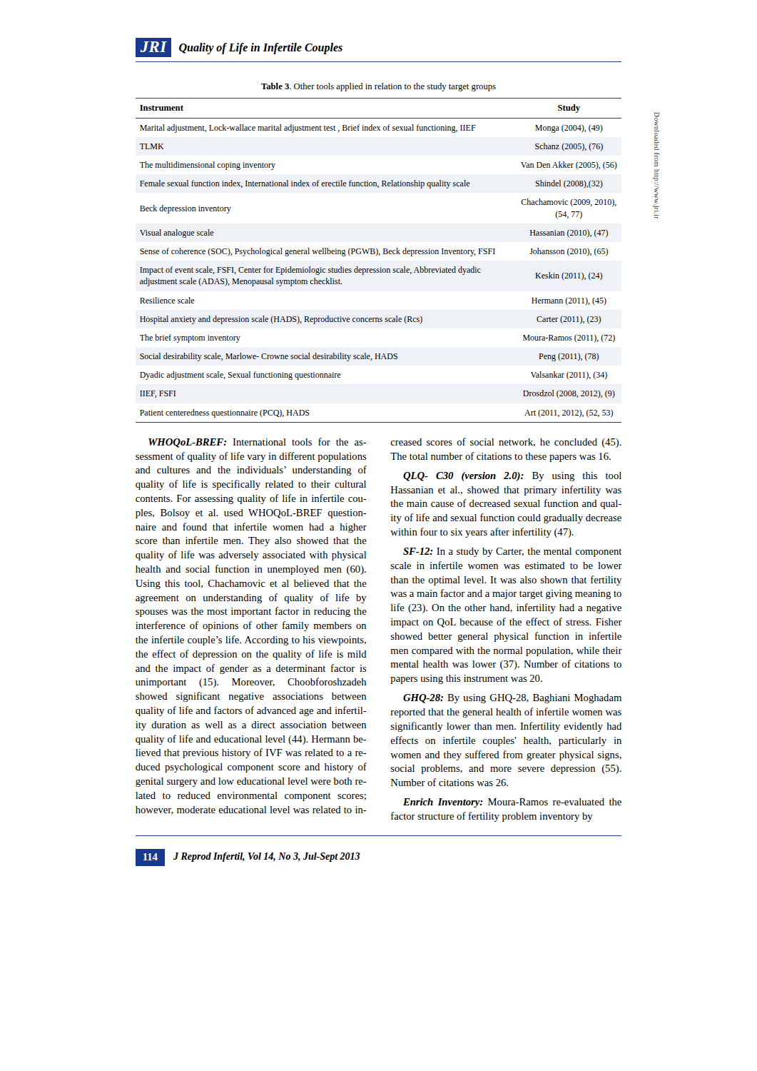JRI Quality of Life in Infertile Couples
Table 3. Other tools applied in relation to the study target groups
| Instrument | Study |
| --- | --- |
| Marital adjustment, Lock-wallace marital adjustment test , Brief index of sexual functioning, IIEF | Monga (2004), (49) |
| TLMK | Schanz (2005), (76) |
| The multidimensional coping inventory | Van Den Akker (2005), (56) |
| Female sexual function index, International index of erectile function, Relationship quality scale | Shindel (2008),(32) |
| Beck depression inventory | Chachamovic (2009, 2010), (54, 77) |
| Visual analogue scale | Hassanian (2010), (47) |
| Sense of coherence (SOC), Psychological general wellbeing (PGWB), Beck depression Inventory, FSFI | Johansson (2010), (65) |
| Impact of event scale, FSFI, Center for Epidemiologic studies depression scale, Abbreviated dyadic adjustment scale (ADAS), Menopausal symptom checklist. | Keskin (2011), (24) |
| Resilience scale | Hermann (2011), (45) |
| Hospital anxiety and depression scale (HADS), Reproductive concerns scale (Rcs) | Carter (2011), (23) |
| The brief symptom inventory | Moura-Ramos (2011), (72) |
| Social desirability scale, Marlowe- Crowne social desirability scale, HADS | Peng (2011), (78) |
| Dyadic adjustment scale, Sexual functioning questionnaire | Valsankar (2011), (34) |
| IIEF, FSFI | Drosdzol (2008, 2012), (9) |
| Patient centeredness questionnaire (PCQ), HADS | Art (2011, 2012), (52, 53) |
WHOQoL-BREF: International tools for the assessment of quality of life vary in different populations and cultures and the individuals’ understanding of quality of life is specifically related to their cultural contents. For assessing quality of life in infertile couples, Bolsoy et al. used WHOQoL-BREF questionnaire and found that infertile women had a higher score than infertile men. They also showed that the quality of life was adversely associated with physical health and social function in unemployed men (60). Using this tool, Chachamovic et al believed that the agreement on understanding of quality of life by spouses was the most important factor in reducing the interference of opinions of other family members on the infertile couple’s life. According to his viewpoints, the effect of depression on the quality of life is mild and the impact of gender as a determinant factor is unimportant (15). Moreover, Choobforoshzadeh showed significant negative associations between quality of life and factors of advanced age and infertility duration as well as a direct association between quality of life and educational level (44). Hermann believed that previous history of IVF was related to a reduced psychological component score and history of genital surgery and low educational level were both related to reduced environmental component scores; however, moderate educational level was related to increased scores of social network, he concluded (45). The total number of citations to these papers was 16.
QLQ- C30 (version 2.0): By using this tool Hassanian et al., showed that primary infertility was the main cause of decreased sexual function and quality of life and sexual function could gradually decrease within four to six years after infertility (47).
SF-12: In a study by Carter, the mental component scale in infertile women was estimated to be lower than the optimal level. It was also shown that fertility was a main factor and a major target giving meaning to life (23). On the other hand, infertility had a negative impact on QoL because of the effect of stress. Fisher showed better general physical function in infertile men compared with the normal population, while their mental health was lower (37). Number of citations to papers using this instrument was 20.
GHQ-28: By using GHQ-28, Baghiani Moghadam reported that the general health of infertile women was significantly lower than men. Infertility evidently had effects on infertile couples' health, particularly in women and they suffered from greater physical signs, social problems, and more severe depression (55). Number of citations was 26.
Enrich Inventory: Moura-Ramos re-evaluated the factor structure of fertility problem inventory by
114 J Reprod Infertil, Vol 14, No 3, Jul-Sept 2013
Downloaded from http://www.jri.ir